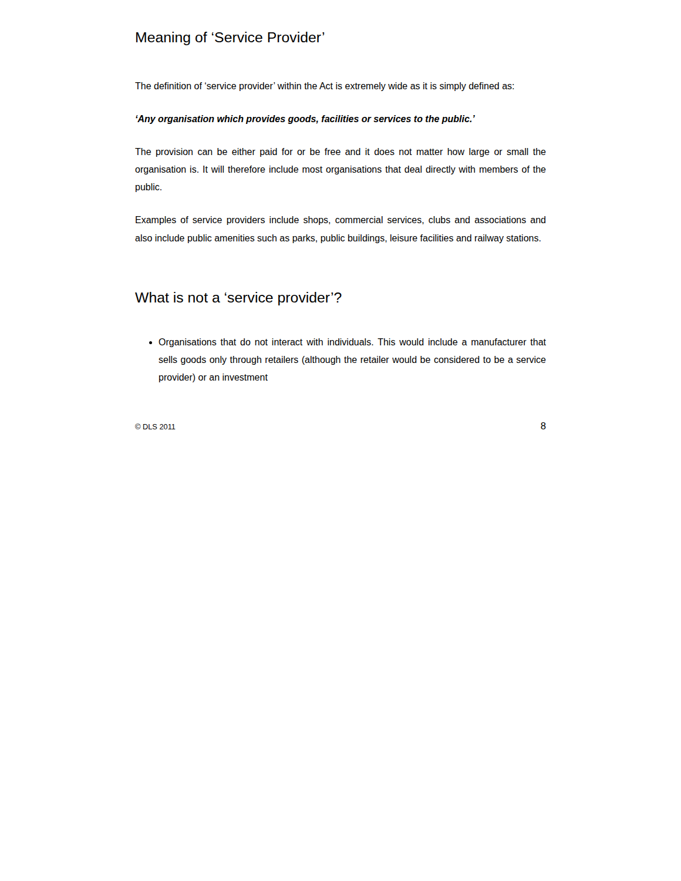Meaning of ‘Service Provider’
The definition of ‘service provider’ within the Act is extremely wide as it is simply defined as:
‘Any organisation which provides goods, facilities or services to the public.’
The provision can be either paid for or be free and it does not matter how large or small the organisation is. It will therefore include most organisations that deal directly with members of the public.
Examples of service providers include shops, commercial services, clubs and associations and also include public amenities such as parks, public buildings, leisure facilities and railway stations.
What is not a ‘service provider’?
Organisations that do not interact with individuals. This would include a manufacturer that sells goods only through retailers (although the retailer would be considered to be a service provider) or an investment
© DLS 2011 8